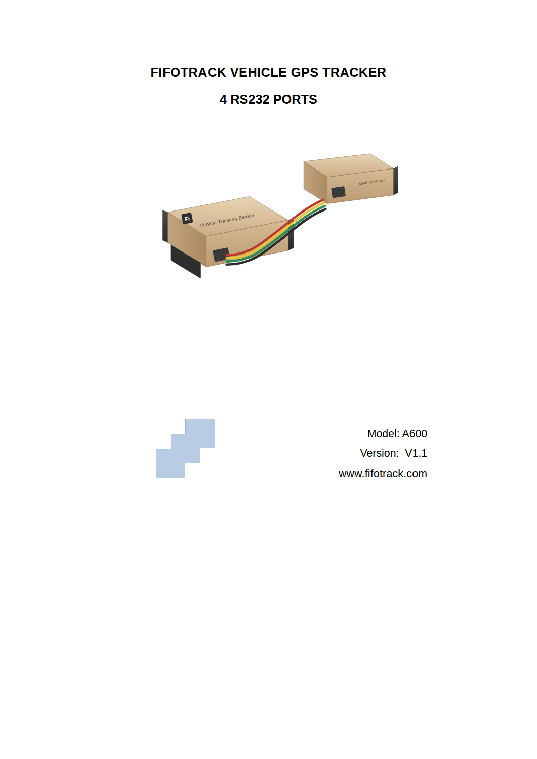FIFOTRACK VEHICLE GPS TRACKER
4 RS232 PORTS
FIFOTRACK A600 vehicle tracking device with Multi-COM Box Two gold-coloured anodised aluminium enclosures. The larger unit is labelled "Vehicle Tracking Device" with the Fi logo; the smaller unit is labelled "Multi-COM Box". A four-wire harness (red, yellow, green, black) joins the two units. Multi-COM Box Fi Vehicle Tracking Device
Model: A600
Version: V1.1
www.fifotrack.com